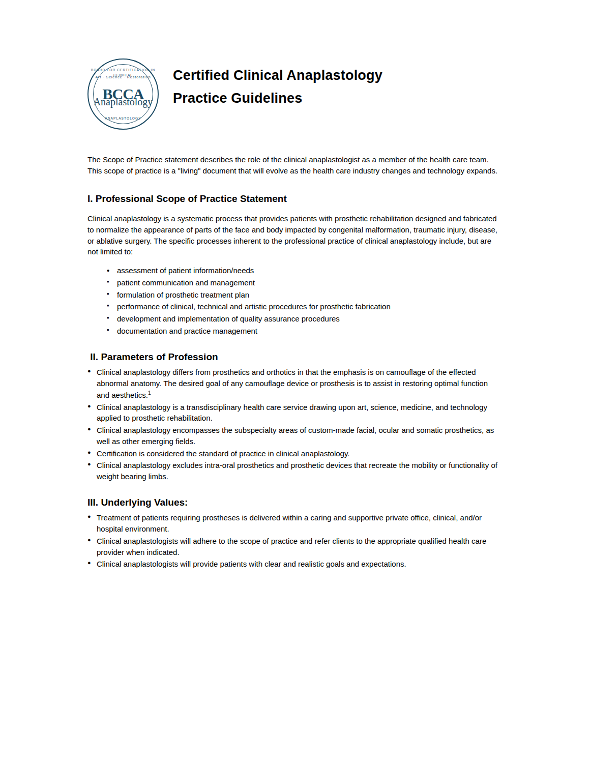Board for Certification in Clinical
Art · Science · Restoration
BCCA
Anaplastology
Anaplastology
Certified Clinical Anaplastology
Practice Guidelines
The Scope of Practice statement describes the role of the clinical anaplastologist as a member of the health care team. This scope of practice is a "living" document that will evolve as the health care industry changes and technology expands.
I. Professional Scope of Practice Statement
Clinical anaplastology is a systematic process that provides patients with prosthetic rehabilitation designed and fabricated to normalize the appearance of parts of the face and body impacted by congenital malformation, traumatic injury, disease, or ablative surgery. The specific processes inherent to the professional practice of clinical anaplastology include, but are not limited to:
assessment of patient information/needs
patient communication and management
formulation of prosthetic treatment plan
performance of clinical, technical and artistic procedures for prosthetic fabrication
development and implementation of quality assurance procedures
documentation and practice management
II. Parameters of Profession
Clinical anaplastology differs from prosthetics and orthotics in that the emphasis is on camouflage of the effected abnormal anatomy. The desired goal of any camouflage device or prosthesis is to assist in restoring optimal function and aesthetics.1
Clinical anaplastology is a transdisciplinary health care service drawing upon art, science, medicine, and technology applied to prosthetic rehabilitation.
Clinical anaplastology encompasses the subspecialty areas of custom-made facial, ocular and somatic prosthetics, as well as other emerging fields.
Certification is considered the standard of practice in clinical anaplastology.
Clinical anaplastology excludes intra-oral prosthetics and prosthetic devices that recreate the mobility or functionality of weight bearing limbs.
III. Underlying Values:
Treatment of patients requiring prostheses is delivered within a caring and supportive private office, clinical, and/or hospital environment.
Clinical anaplastologists will adhere to the scope of practice and refer clients to the appropriate qualified health care provider when indicated.
Clinical anaplastologists will provide patients with clear and realistic goals and expectations.